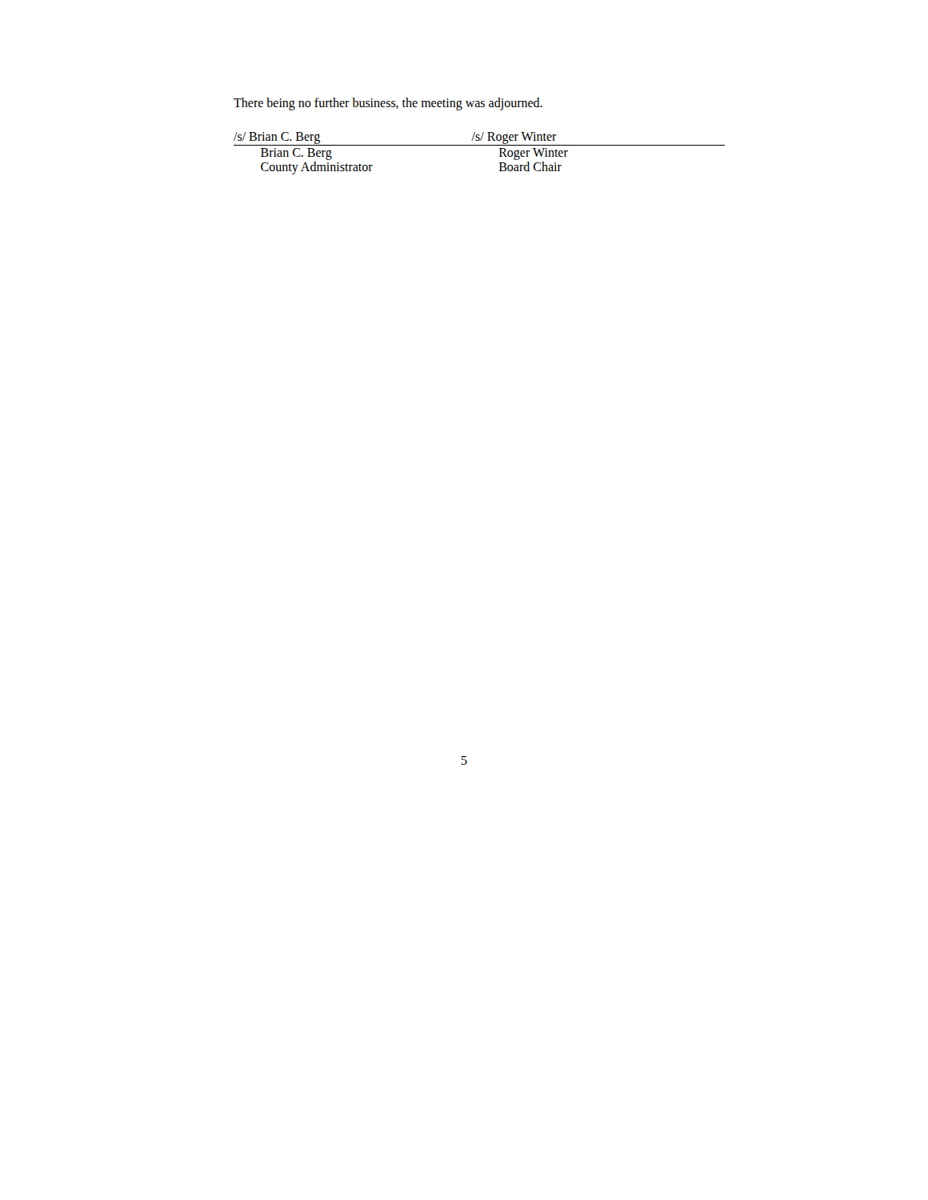There being no further business, the meeting was adjourned.
| /s/ Brian C. Berg | /s/ Roger Winter |
| Brian C. Berg County Administrator | Roger Winter Board Chair |
5